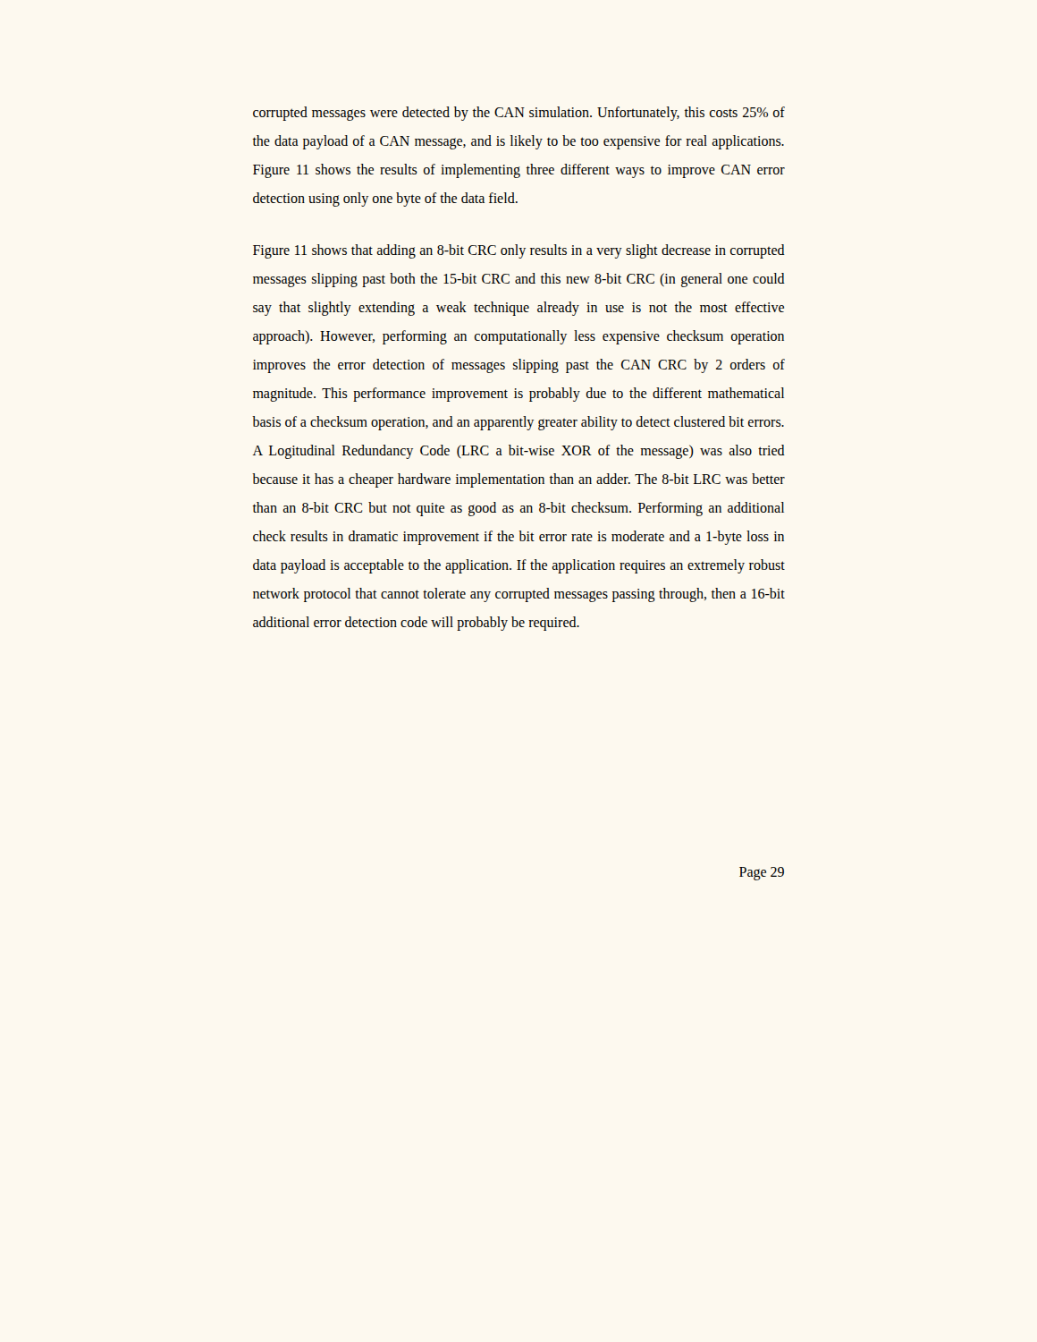corrupted messages were detected by the CAN simulation. Unfortunately, this costs 25% of the data payload of a CAN message, and is likely to be too expensive for real applications. Figure 11 shows the results of implementing three different ways to improve CAN error detection using only one byte of the data field.
Figure 11 shows that adding an 8-bit CRC only results in a very slight decrease in corrupted messages slipping past both the 15-bit CRC and this new 8-bit CRC (in general one could say that slightly extending a weak technique already in use is not the most effective approach). However, performing an computationally less expensive checksum operation improves the error detection of messages slipping past the CAN CRC by 2 orders of magnitude. This performance improvement is probably due to the different mathematical basis of a checksum operation, and an apparently greater ability to detect clustered bit errors. A Logitudinal Redundancy Code (LRC a bit-wise XOR of the message) was also tried because it has a cheaper hardware implementation than an adder. The 8-bit LRC was better than an 8-bit CRC but not quite as good as an 8-bit checksum. Performing an additional check results in dramatic improvement if the bit error rate is moderate and a 1-byte loss in data payload is acceptable to the application. If the application requires an extremely robust network protocol that cannot tolerate any corrupted messages passing through, then a 16-bit additional error detection code will probably be required.
Page 29